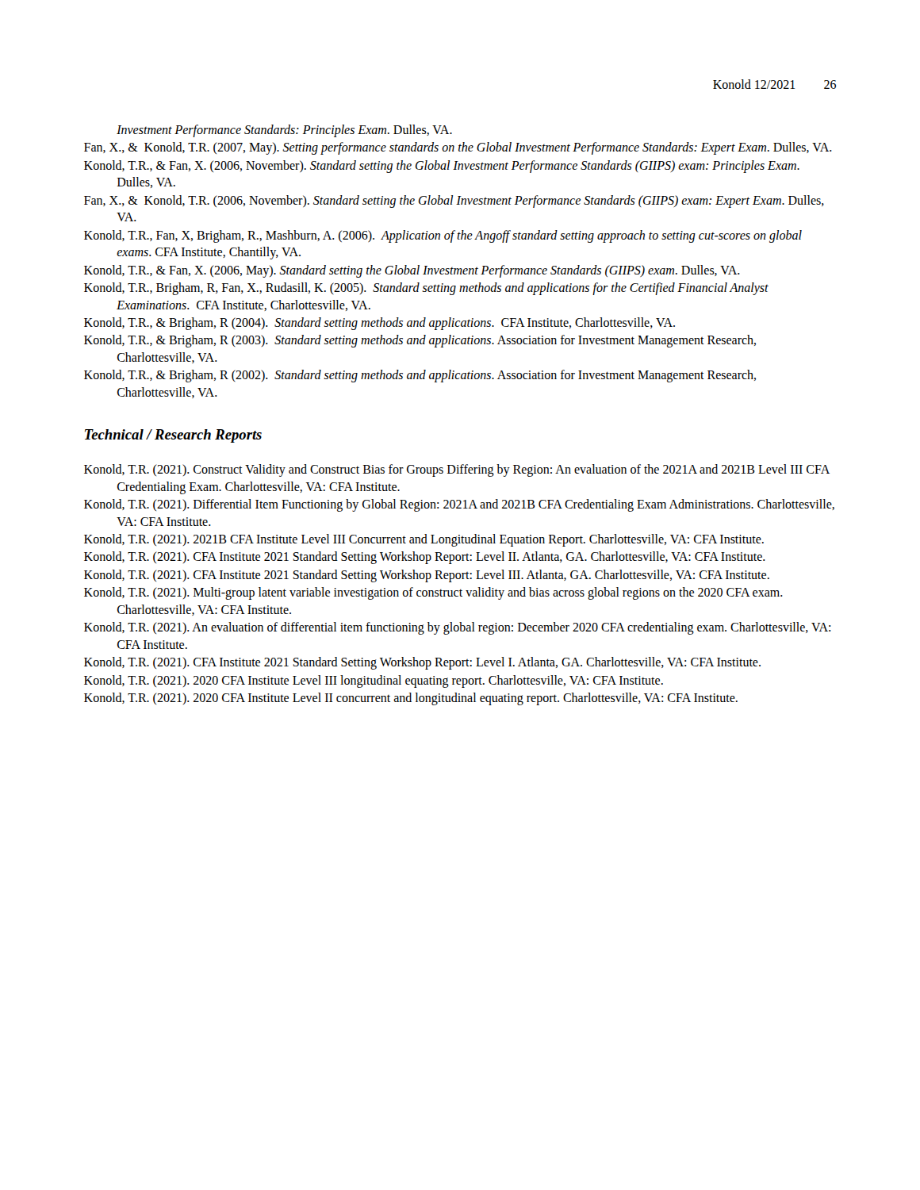Konold 12/202126
Investment Performance Standards: Principles Exam. Dulles, VA.
Fan, X., & Konold, T.R. (2007, May). Setting performance standards on the Global Investment Performance Standards: Expert Exam. Dulles, VA.
Konold, T.R., & Fan, X. (2006, November). Standard setting the Global Investment Performance Standards (GIIPS) exam: Principles Exam. Dulles, VA.
Fan, X., & Konold, T.R. (2006, November). Standard setting the Global Investment Performance Standards (GIIPS) exam: Expert Exam. Dulles, VA.
Konold, T.R., Fan, X, Brigham, R., Mashburn, A. (2006). Application of the Angoff standard setting approach to setting cut-scores on global exams. CFA Institute, Chantilly, VA.
Konold, T.R., & Fan, X. (2006, May). Standard setting the Global Investment Performance Standards (GIIPS) exam. Dulles, VA.
Konold, T.R., Brigham, R, Fan, X., Rudasill, K. (2005). Standard setting methods and applications for the Certified Financial Analyst Examinations. CFA Institute, Charlottesville, VA.
Konold, T.R., & Brigham, R (2004). Standard setting methods and applications. CFA Institute, Charlottesville, VA.
Konold, T.R., & Brigham, R (2003). Standard setting methods and applications. Association for Investment Management Research, Charlottesville, VA.
Konold, T.R., & Brigham, R (2002). Standard setting methods and applications. Association for Investment Management Research, Charlottesville, VA.
Technical / Research Reports
Konold, T.R. (2021). Construct Validity and Construct Bias for Groups Differing by Region: An evaluation of the 2021A and 2021B Level III CFA Credentialing Exam. Charlottesville, VA: CFA Institute.
Konold, T.R. (2021). Differential Item Functioning by Global Region: 2021A and 2021B CFA Credentialing Exam Administrations. Charlottesville, VA: CFA Institute.
Konold, T.R. (2021). 2021B CFA Institute Level III Concurrent and Longitudinal Equation Report. Charlottesville, VA: CFA Institute.
Konold, T.R. (2021). CFA Institute 2021 Standard Setting Workshop Report: Level II. Atlanta, GA. Charlottesville, VA: CFA Institute.
Konold, T.R. (2021). CFA Institute 2021 Standard Setting Workshop Report: Level III. Atlanta, GA. Charlottesville, VA: CFA Institute.
Konold, T.R. (2021). Multi-group latent variable investigation of construct validity and bias across global regions on the 2020 CFA exam. Charlottesville, VA: CFA Institute.
Konold, T.R. (2021). An evaluation of differential item functioning by global region: December 2020 CFA credentialing exam. Charlottesville, VA: CFA Institute.
Konold, T.R. (2021). CFA Institute 2021 Standard Setting Workshop Report: Level I. Atlanta, GA. Charlottesville, VA: CFA Institute.
Konold, T.R. (2021). 2020 CFA Institute Level III longitudinal equating report. Charlottesville, VA: CFA Institute.
Konold, T.R. (2021). 2020 CFA Institute Level II concurrent and longitudinal equating report. Charlottesville, VA: CFA Institute.